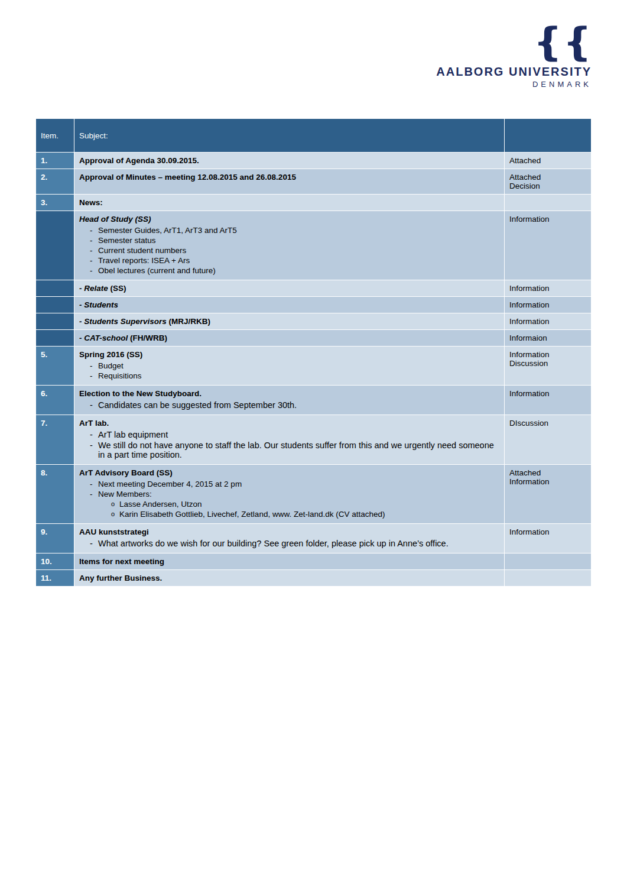❴❴
AALBORG UNIVERSITY
DENMARK
| Item. | Subject: | |
| 1. | Approval of Agenda 30.09.2015. | Attached |
| 2. | Approval of Minutes – meeting 12.08.2015 and 26.08.2015 | Attached Decision |
| 3. | News: | |
| | Head of Study (SS) Semester Guides, ArT1, ArT3 and ArT5 Semester status Current student numbers Travel reports: ISEA + Ars Obel lectures (current and future) | Information |
| | - Relate (SS) | Information |
| | - Students | Information |
| | - Students Supervisors (MRJ/RKB) | Information |
| | - CAT-school (FH/WRB) | Informaion |
| 5. | Spring 2016 (SS) Budget Requisitions | Information Discussion |
| 6. | Election to the New Studyboard. Candidates can be suggested from September 30th. | Information |
| 7. | ArT lab. ArT lab equipment We still do not have anyone to staff the lab. Our students suffer from this and we urgently need someone in a part time position. | DIscussion |
| 8. | ArT Advisory Board (SS) Next meeting December 4, 2015 at 2 pm New Members: Lasse Andersen, Utzon Karin Elisabeth Gottlieb, Livechef, Zetland, www. Zet-land.dk (CV attached) | Attached Information |
| 9. | AAU kunststrategi What artworks do we wish for our building? See green folder, please pick up in Anne’s office. | Information |
| 10. | Items for next meeting | |
| 11. | Any further Business. | |